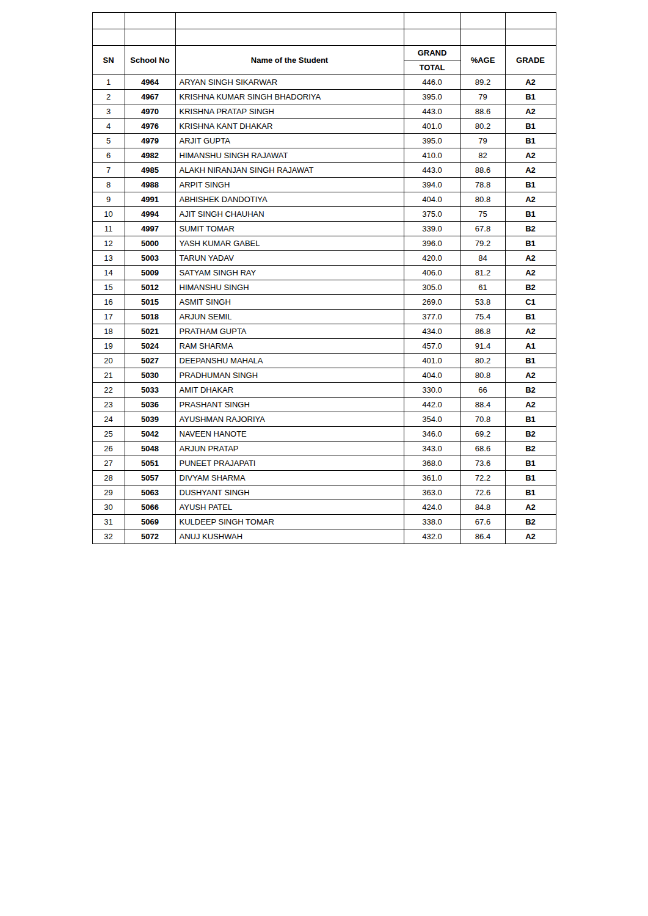| SN | School No | Name of the Student | GRAND | %AGE | GRADE |
| --- | --- | --- | --- | --- | --- |
| TOTAL |
| 1 | 4964 | ARYAN SINGH SIKARWAR | 446.0 | 89.2 | A2 |
| 2 | 4967 | KRISHNA KUMAR SINGH BHADORIYA | 395.0 | 79 | B1 |
| 3 | 4970 | KRISHNA PRATAP SINGH | 443.0 | 88.6 | A2 |
| 4 | 4976 | KRISHNA KANT DHAKAR | 401.0 | 80.2 | B1 |
| 5 | 4979 | ARJIT GUPTA | 395.0 | 79 | B1 |
| 6 | 4982 | HIMANSHU SINGH RAJAWAT | 410.0 | 82 | A2 |
| 7 | 4985 | ALAKH NIRANJAN SINGH RAJAWAT | 443.0 | 88.6 | A2 |
| 8 | 4988 | ARPIT SINGH | 394.0 | 78.8 | B1 |
| 9 | 4991 | ABHISHEK DANDOTIYA | 404.0 | 80.8 | A2 |
| 10 | 4994 | AJIT SINGH CHAUHAN | 375.0 | 75 | B1 |
| 11 | 4997 | SUMIT TOMAR | 339.0 | 67.8 | B2 |
| 12 | 5000 | YASH KUMAR GABEL | 396.0 | 79.2 | B1 |
| 13 | 5003 | TARUN YADAV | 420.0 | 84 | A2 |
| 14 | 5009 | SATYAM SINGH RAY | 406.0 | 81.2 | A2 |
| 15 | 5012 | HIMANSHU SINGH | 305.0 | 61 | B2 |
| 16 | 5015 | ASMIT SINGH | 269.0 | 53.8 | C1 |
| 17 | 5018 | ARJUN SEMIL | 377.0 | 75.4 | B1 |
| 18 | 5021 | PRATHAM GUPTA | 434.0 | 86.8 | A2 |
| 19 | 5024 | RAM SHARMA | 457.0 | 91.4 | A1 |
| 20 | 5027 | DEEPANSHU MAHALA | 401.0 | 80.2 | B1 |
| 21 | 5030 | PRADHUMAN SINGH | 404.0 | 80.8 | A2 |
| 22 | 5033 | AMIT DHAKAR | 330.0 | 66 | B2 |
| 23 | 5036 | PRASHANT SINGH | 442.0 | 88.4 | A2 |
| 24 | 5039 | AYUSHMAN RAJORIYA | 354.0 | 70.8 | B1 |
| 25 | 5042 | NAVEEN HANOTE | 346.0 | 69.2 | B2 |
| 26 | 5048 | ARJUN PRATAP | 343.0 | 68.6 | B2 |
| 27 | 5051 | PUNEET PRAJAPATI | 368.0 | 73.6 | B1 |
| 28 | 5057 | DIVYAM SHARMA | 361.0 | 72.2 | B1 |
| 29 | 5063 | DUSHYANT SINGH | 363.0 | 72.6 | B1 |
| 30 | 5066 | AYUSH PATEL | 424.0 | 84.8 | A2 |
| 31 | 5069 | KULDEEP SINGH TOMAR | 338.0 | 67.6 | B2 |
| 32 | 5072 | ANUJ KUSHWAH | 432.0 | 86.4 | A2 |